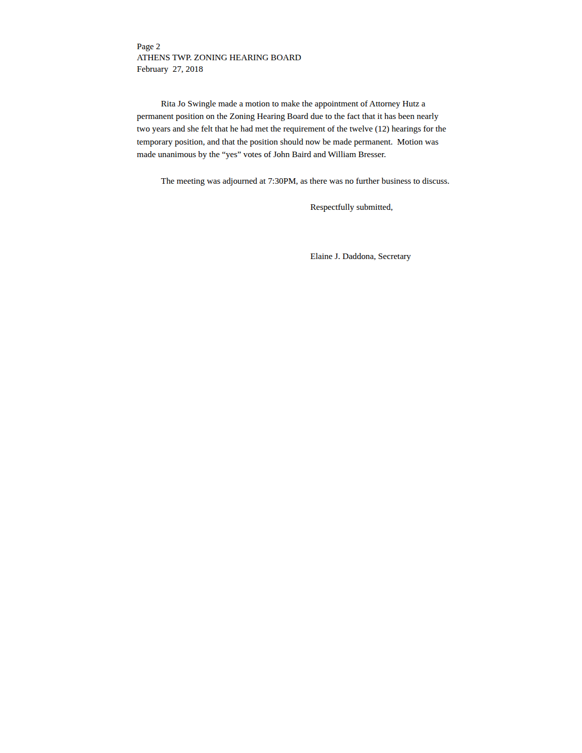Page 2
ATHENS TWP. ZONING HEARING BOARD
February 27, 2018
Rita Jo Swingle made a motion to make the appointment of Attorney Hutz a permanent position on the Zoning Hearing Board due to the fact that it has been nearly two years and she felt that he had met the requirement of the twelve (12) hearings for the temporary position, and that the position should now be made permanent. Motion was made unanimous by the “yes” votes of John Baird and William Bresser.
The meeting was adjourned at 7:30PM, as there was no further business to discuss.
Respectfully submitted,
Elaine J. Daddona, Secretary